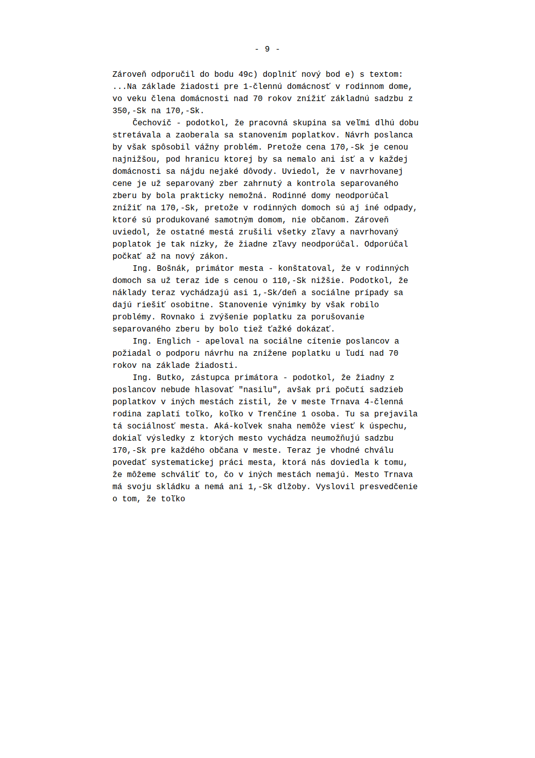- 9 -
Zároveň odporučil do bodu 49c) doplniť nový bod e) s textom: ...Na základe žiadosti pre 1-člennú domácnosť v rodinnom dome, vo veku člena domácnosti nad 70 rokov znížiť základnú sadzbu z 350,-Sk na 170,-Sk.
Čechovič - podotkol, že pracovná skupina sa veľmi dlhú dobu stretávala a zaoberala sa stanovením poplatkov. Návrh poslanca by však spôsobil vážny problém. Pretože cena 170,-Sk je cenou najnižšou, pod hranicu ktorej by sa nemalo ani ísť a v každej domácnosti sa nájdu nejaké dôvody. Uviedol, že v navrhovanej cene je už separovaný zber zahrnutý a kontrola separovaného zberu by bola prakticky nemožná. Rodinné domy neodporúčal znížiť na 170,-Sk, pretože v rodinných domoch sú aj iné odpady, ktoré sú produkované samotným domom, nie občanom. Zároveň uviedol, že ostatné mestá zrušili všetky zľavy a navrhovaný poplatok je tak nízky, že žiadne zľavy neodporúčal. Odporúčal počkať až na nový zákon.
Ing. Bošnák, primátor mesta - konštatoval, že v rodinných domoch sa už teraz ide s cenou o 110,-Sk nižšie. Podotkol, že náklady teraz vychádzajú asi 1,-Sk/deň a sociálne prípady sa dajú riešiť osobitne. Stanovenie výnimky by však robilo problémy. Rovnako i zvýšenie poplatku za porušovanie separovaného zberu by bolo tiež ťažké dokázať.
Ing. Englich - apeloval na sociálne cítenie poslancov a požiadal o podporu návrhu na znížene poplatku u ľudí nad 70 rokov na základe žiadosti.
Ing. Butko, zástupca primátora - podotkol, že žiadny z poslancov nebude hlasovať "nasilu", avšak pri počutí sadzieb poplatkov v iných mestách zistil, že v meste Trnava 4-členná rodina zaplatí toľko, koľko v Trenčíne 1 osoba. Tu sa prejavila tá sociálnosť mesta. Aká-koľvek snaha nemôže viesť k úspechu, dokiaľ výsledky z ktorých mesto vychádza neumožňujú sadzbu 170,-Sk pre každého občana v meste. Teraz je vhodné chválu povedať systematickej práci mesta, ktorá nás doviedla k tomu, že môžeme schváliť to, čo v iných mestách nemajú. Mesto Trnava má svoju skládku a nemá ani 1,-Sk dlžoby. Vyslovil presvedčenie o tom, že toľko